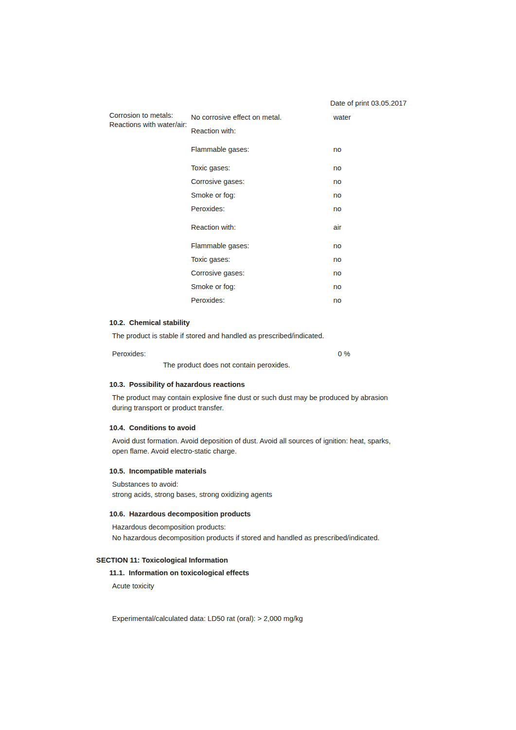Date of print 03.05.2017
| Corrosion to metals: Reactions with water/air: | / No corrosive effect on metal. / water / / Reaction with: / / / Flammable gases: / no / / Toxic gases: / no / / Corrosive gases: / no / / Smoke or fog: / no / / Peroxides: / no / / Reaction with: / air / / Flammable gases: / no / / Toxic gases: / no / / Corrosive gases: / no / / Smoke or fog: / no / / Peroxides: / no / |
10.2. Chemical stability
The product is stable if stored and handled as prescribed/indicated.
Peroxides: 0 %
The product does not contain peroxides.
10.3. Possibility of hazardous reactions
The product may contain explosive fine dust or such dust may be produced by abrasion during transport or product transfer.
10.4. Conditions to avoid
Avoid dust formation. Avoid deposition of dust. Avoid all sources of ignition: heat, sparks, open flame. Avoid electro-static charge.
10.5. Incompatible materials
Substances to avoid:
strong acids, strong bases, strong oxidizing agents
10.6. Hazardous decomposition products
Hazardous decomposition products:
No hazardous decomposition products if stored and handled as prescribed/indicated.
SECTION 11: Toxicological Information
11.1. Information on toxicological effects
Acute toxicity
Experimental/calculated data: LD50 rat (oral): > 2,000 mg/kg